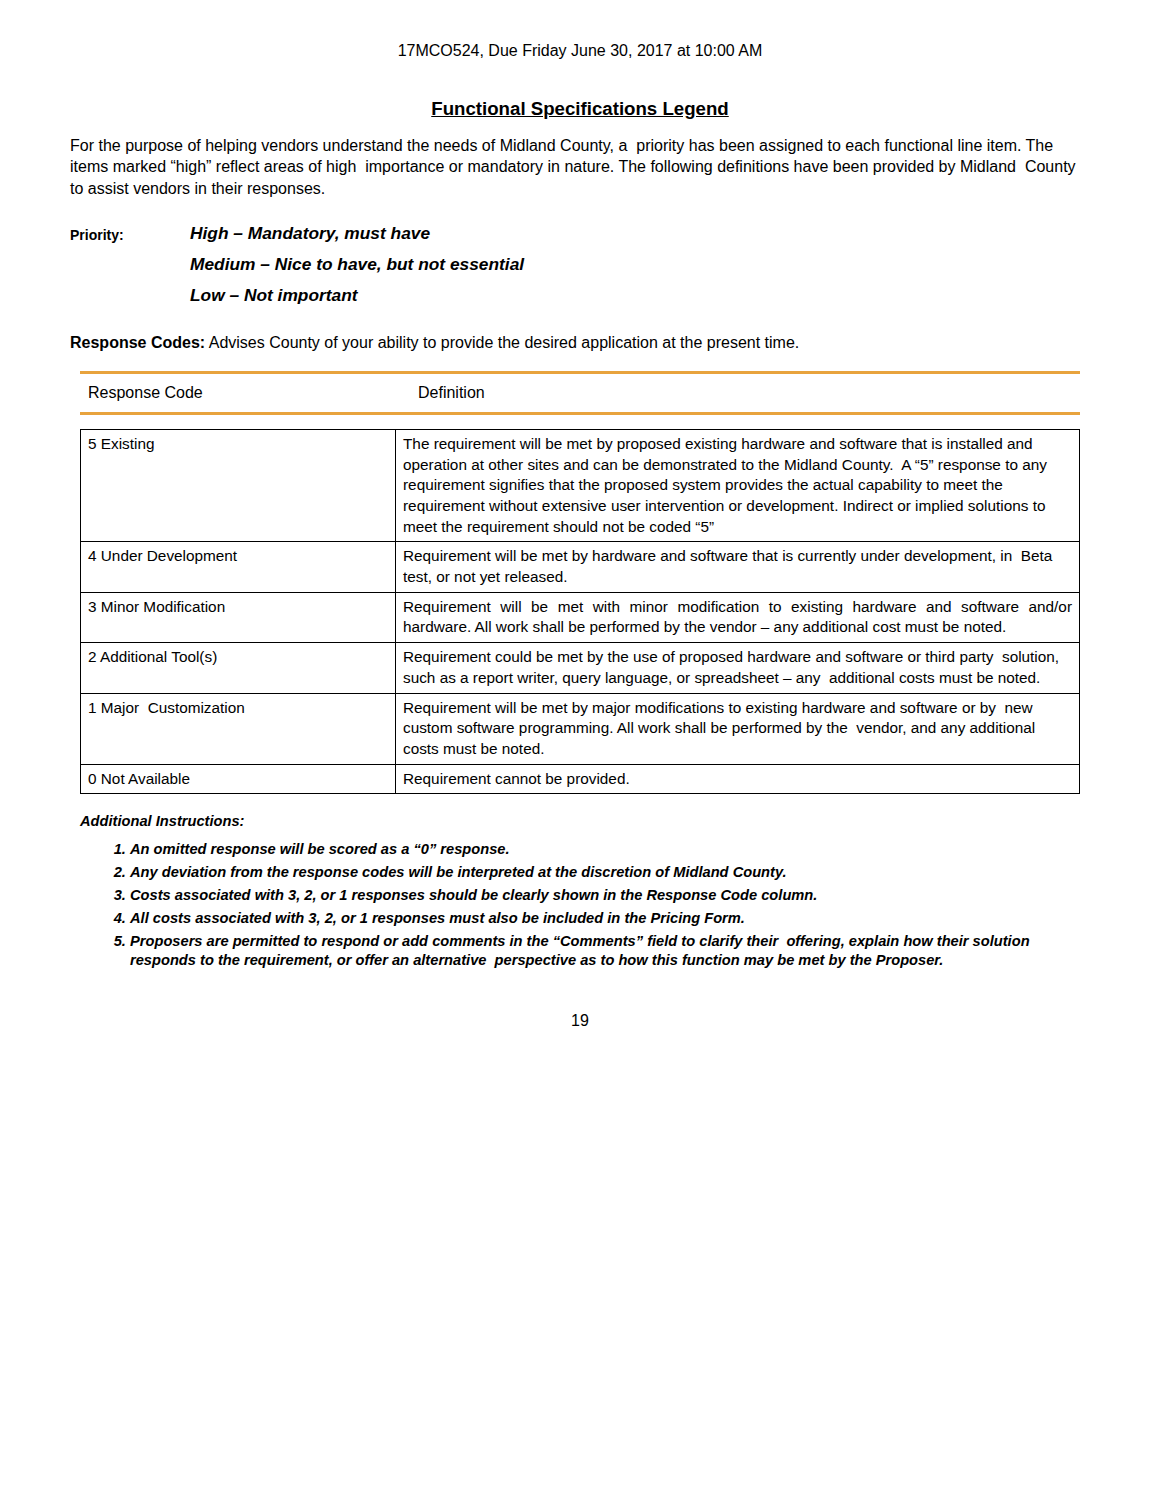17MCO524, Due Friday June 30, 2017 at 10:00 AM
Functional Specifications Legend
For the purpose of helping vendors understand the needs of Midland County, a priority has been assigned to each functional line item. The items marked “high” reflect areas of high importance or mandatory in nature. The following definitions have been provided by Midland County to assist vendors in their responses.
Priority:
High – Mandatory, must have
Medium – Nice to have, but not essential
Low – Not important
Response Codes: Advises County of your ability to provide the desired application at the present time.
Response Code
Definition
| 5 Existing | The requirement will be met by proposed existing hardware and software that is installed and operation at other sites and can be demonstrated to the Midland County. A “5” response to any requirement signifies that the proposed system provides the actual capability to meet the requirement without extensive user intervention or development. Indirect or implied solutions to meet the requirement should not be coded “5” |
| 4 Under Development | Requirement will be met by hardware and software that is currently under development, in Beta test, or not yet released. |
| 3 Minor Modification | Requirement will be met with minor modification to existing hardware and software and/or hardware. All work shall be performed by the vendor – any additional cost must be noted. |
| 2 Additional Tool(s) | Requirement could be met by the use of proposed hardware and software or third party solution, such as a report writer, query language, or spreadsheet – any additional costs must be noted. |
| 1 Major Customization | Requirement will be met by major modifications to existing hardware and software or by new custom software programming. All work shall be performed by the vendor, and any additional costs must be noted. |
| 0 Not Available | Requirement cannot be provided. |
Additional Instructions:
An omitted response will be scored as a “0” response.
Any deviation from the response codes will be interpreted at the discretion of Midland County.
Costs associated with 3, 2, or 1 responses should be clearly shown in the Response Code column.
All costs associated with 3, 2, or 1 responses must also be included in the Pricing Form.
Proposers are permitted to respond or add comments in the “Comments” field to clarify their offering, explain how their solution responds to the requirement, or offer an alternative perspective as to how this function may be met by the Proposer.
19